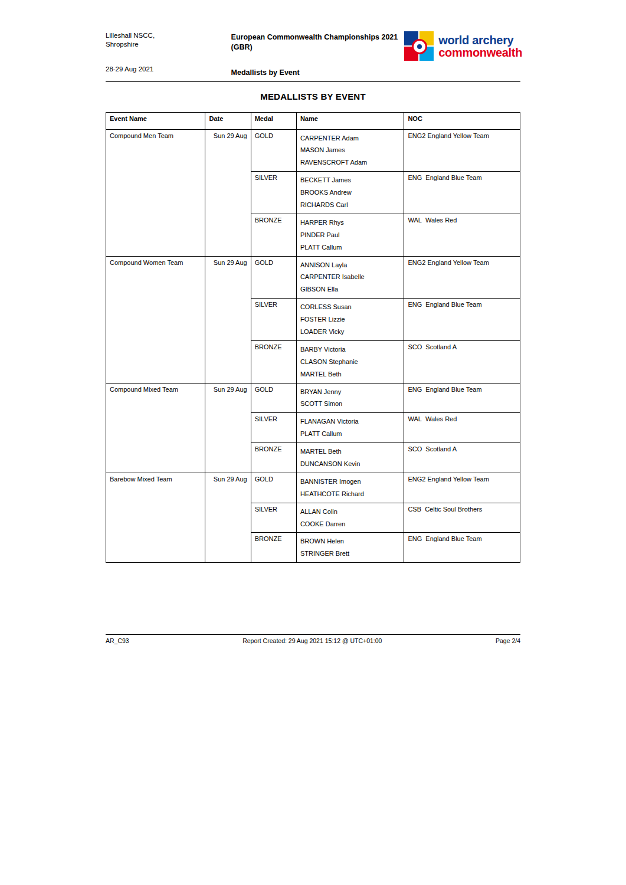Lilleshall NSCC,
Shropshire
28-29 Aug 2021
European Commonwealth Championships 2021 (GBR)
Medallists by Event
world archery
commonwealth
MEDALLISTS BY EVENT
| Event Name | Date | Medal | Name | NOC |
| --- | --- | --- | --- | --- |
| Compound Men Team | Sun 29 Aug | GOLD | CARPENTER Adam MASON James RAVENSCROFT Adam | ENG2 England Yellow Team |
| SILVER | BECKETT James BROOKS Andrew RICHARDS Carl | ENG England Blue Team |
| BRONZE | HARPER Rhys PINDER Paul PLATT Callum | WAL Wales Red |
| Compound Women Team | Sun 29 Aug | GOLD | ANNISON Layla CARPENTER Isabelle GIBSON Ella | ENG2 England Yellow Team |
| SILVER | CORLESS Susan FOSTER Lizzie LOADER Vicky | ENG England Blue Team |
| BRONZE | BARBY Victoria CLASON Stephanie MARTEL Beth | SCO Scotland A |
| Compound Mixed Team | Sun 29 Aug | GOLD | BRYAN Jenny SCOTT Simon | ENG England Blue Team |
| SILVER | FLANAGAN Victoria PLATT Callum | WAL Wales Red |
| BRONZE | MARTEL Beth DUNCANSON Kevin | SCO Scotland A |
| Barebow Mixed Team | Sun 29 Aug | GOLD | BANNISTER Imogen HEATHCOTE Richard | ENG2 England Yellow Team |
| SILVER | ALLAN Colin COOKE Darren | CSB Celtic Soul Brothers |
| BRONZE | BROWN Helen STRINGER Brett | ENG England Blue Team |
AR_C93
Report Created: 29 Aug 2021 15:12 @ UTC+01:00
Page 2/4